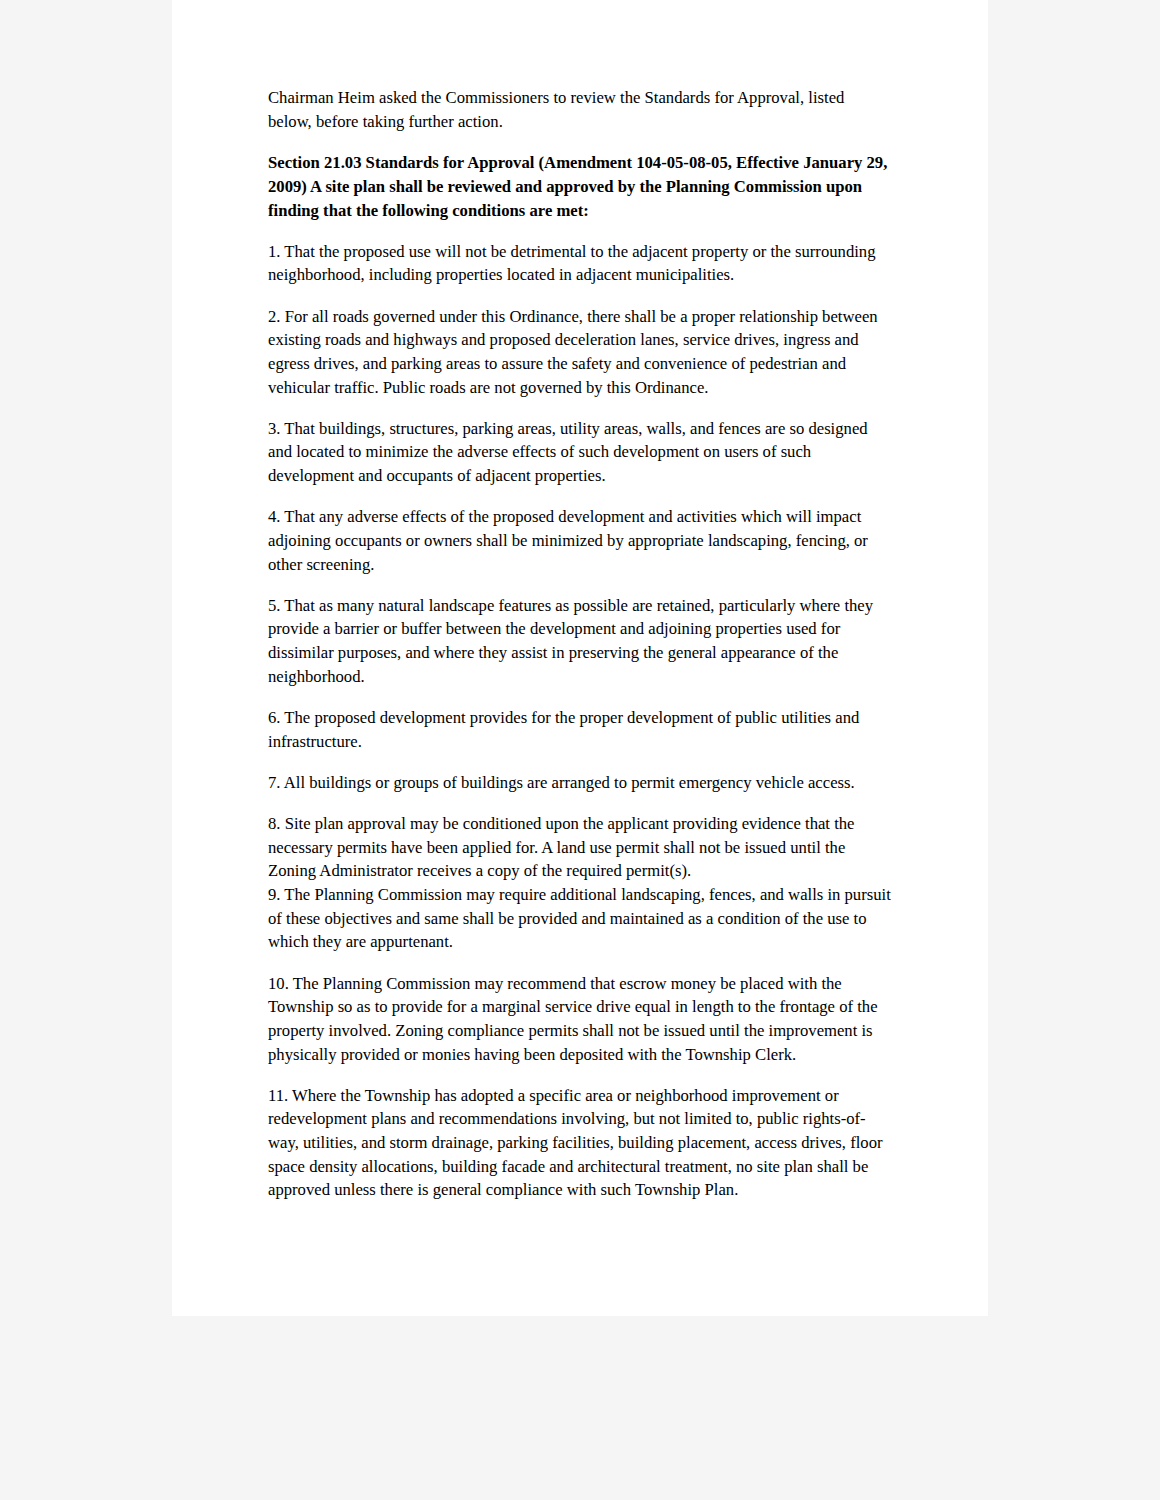Chairman Heim asked the Commissioners to review the Standards for Approval, listed below, before taking further action.
Section 21.03 Standards for Approval (Amendment 104-05-08-05, Effective January 29, 2009) A site plan shall be reviewed and approved by the Planning Commission upon finding that the following conditions are met:
1. That the proposed use will not be detrimental to the adjacent property or the surrounding neighborhood, including properties located in adjacent municipalities.
2. For all roads governed under this Ordinance, there shall be a proper relationship between existing roads and highways and proposed deceleration lanes, service drives, ingress and egress drives, and parking areas to assure the safety and convenience of pedestrian and vehicular traffic. Public roads are not governed by this Ordinance.
3. That buildings, structures, parking areas, utility areas, walls, and fences are so designed and located to minimize the adverse effects of such development on users of such development and occupants of adjacent properties.
4. That any adverse effects of the proposed development and activities which will impact adjoining occupants or owners shall be minimized by appropriate landscaping, fencing, or other screening.
5. That as many natural landscape features as possible are retained, particularly where they provide a barrier or buffer between the development and adjoining properties used for dissimilar purposes, and where they assist in preserving the general appearance of the neighborhood.
6. The proposed development provides for the proper development of public utilities and infrastructure.
7. All buildings or groups of buildings are arranged to permit emergency vehicle access.
8. Site plan approval may be conditioned upon the applicant providing evidence that the necessary permits have been applied for. A land use permit shall not be issued until the Zoning Administrator receives a copy of the required permit(s).
9. The Planning Commission may require additional landscaping, fences, and walls in pursuit of these objectives and same shall be provided and maintained as a condition of the use to which they are appurtenant.
10. The Planning Commission may recommend that escrow money be placed with the Township so as to provide for a marginal service drive equal in length to the frontage of the property involved. Zoning compliance permits shall not be issued until the improvement is physically provided or monies having been deposited with the Township Clerk.
11. Where the Township has adopted a specific area or neighborhood improvement or redevelopment plans and recommendations involving, but not limited to, public rights-of-way, utilities, and storm drainage, parking facilities, building placement, access drives, floor space density allocations, building facade and architectural treatment, no site plan shall be approved unless there is general compliance with such Township Plan.